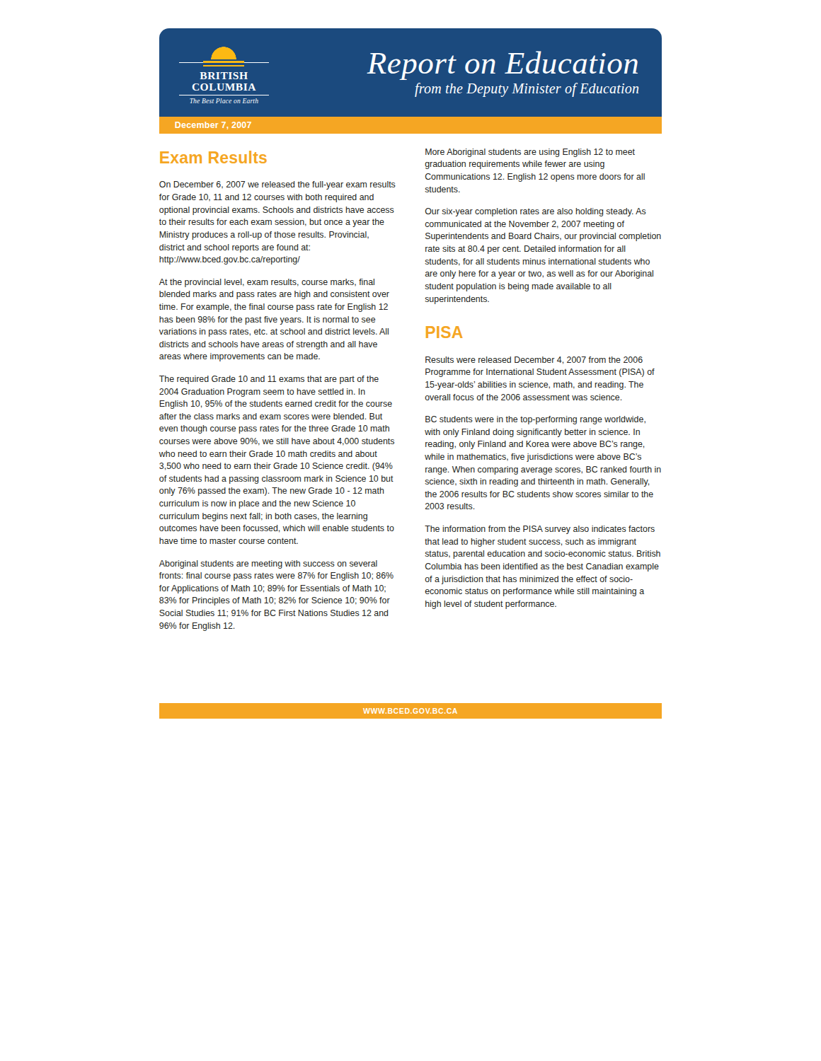BRITISH
COLUMBIA
The Best Place on Earth
Report on Education
from the Deputy Minister of Education
December 7, 2007
Exam Results
On December 6, 2007 we released the full-year exam results for Grade 10, 11 and 12 courses with both required and optional provincial exams. Schools and districts have access to their results for each exam session, but once a year the Ministry produces a roll-up of those results. Provincial, district and school reports are found at: http://www.bced.gov.bc.ca/reporting/
At the provincial level, exam results, course marks, final blended marks and pass rates are high and consistent over time. For example, the final course pass rate for English 12 has been 98% for the past five years. It is normal to see variations in pass rates, etc. at school and district levels. All districts and schools have areas of strength and all have areas where improvements can be made.
The required Grade 10 and 11 exams that are part of the 2004 Graduation Program seem to have settled in. In English 10, 95% of the students earned credit for the course after the class marks and exam scores were blended. But even though course pass rates for the three Grade 10 math courses were above 90%, we still have about 4,000 students who need to earn their Grade 10 math credits and about 3,500 who need to earn their Grade 10 Science credit. (94% of students had a passing classroom mark in Science 10 but only 76% passed the exam). The new Grade 10 - 12 math curriculum is now in place and the new Science 10 curriculum begins next fall; in both cases, the learning outcomes have been focussed, which will enable students to have time to master course content.
Aboriginal students are meeting with success on several fronts: final course pass rates were 87% for English 10; 86% for Applications of Math 10; 89% for Essentials of Math 10; 83% for Principles of Math 10; 82% for Science 10; 90% for Social Studies 11; 91% for BC First Nations Studies 12 and 96% for English 12.
More Aboriginal students are using English 12 to meet graduation requirements while fewer are using Communications 12. English 12 opens more doors for all students.
Our six-year completion rates are also holding steady. As communicated at the November 2, 2007 meeting of Superintendents and Board Chairs, our provincial completion rate sits at 80.4 per cent. Detailed information for all students, for all students minus international students who are only here for a year or two, as well as for our Aboriginal student population is being made available to all superintendents.
PISA
Results were released December 4, 2007 from the 2006 Programme for International Student Assessment (PISA) of 15-year-olds’ abilities in science, math, and reading. The overall focus of the 2006 assessment was science.
BC students were in the top-performing range worldwide, with only Finland doing significantly better in science. In reading, only Finland and Korea were above BC’s range, while in mathematics, five jurisdictions were above BC’s range. When comparing average scores, BC ranked fourth in science, sixth in reading and thirteenth in math. Generally, the 2006 results for BC students show scores similar to the 2003 results.
The information from the PISA survey also indicates factors that lead to higher student success, such as immigrant status, parental education and socio-economic status. British Columbia has been identified as the best Canadian example of a jurisdiction that has minimized the effect of socio-economic status on performance while still maintaining a high level of student performance.
WWW.BCED.GOV.BC.CA